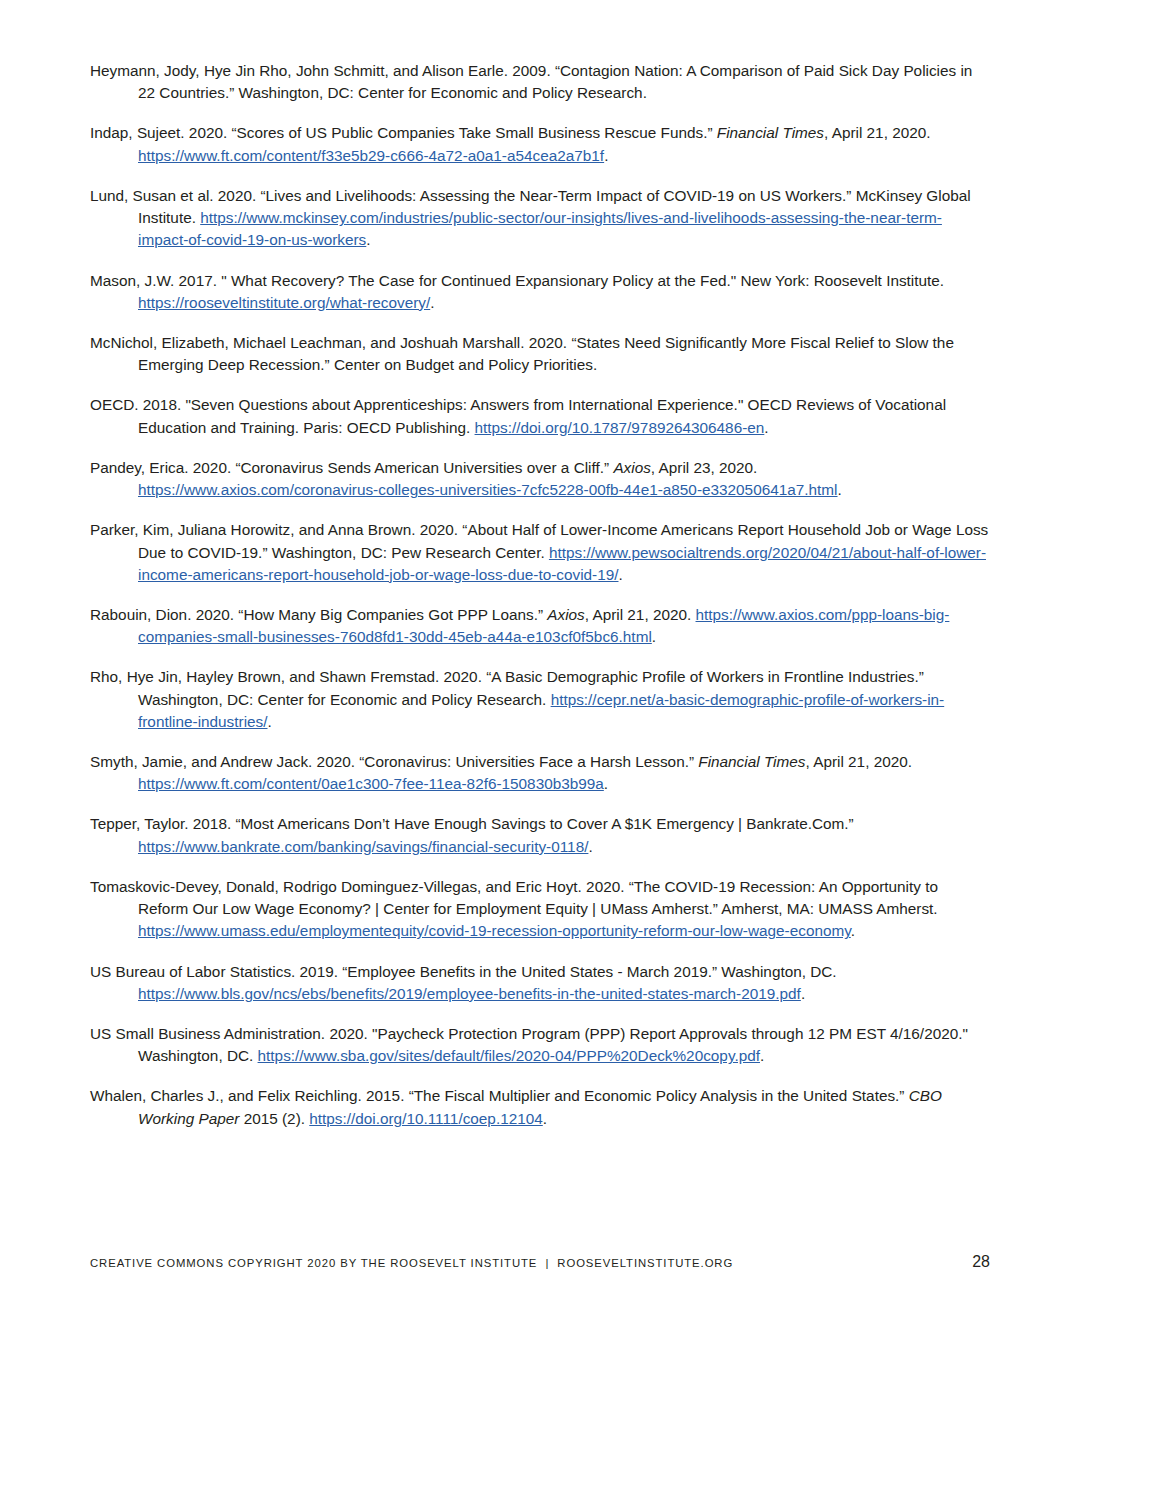Heymann, Jody, Hye Jin Rho, John Schmitt, and Alison Earle. 2009. “Contagion Nation: A Comparison of Paid Sick Day Policies in 22 Countries.” Washington, DC: Center for Economic and Policy Research.
Indap, Sujeet. 2020. “Scores of US Public Companies Take Small Business Rescue Funds.” Financial Times, April 21, 2020. https://www.ft.com/content/f33e5b29-c666-4a72-a0a1-a54cea2a7b1f.
Lund, Susan et al. 2020. “Lives and Livelihoods: Assessing the Near-Term Impact of COVID-19 on US Workers.” McKinsey Global Institute. https://www.mckinsey.com/industries/public-sector/our-insights/lives-and-livelihoods-assessing-the-near-term-impact-of-covid-19-on-us-workers.
Mason, J.W. 2017. " What Recovery? The Case for Continued Expansionary Policy at the Fed." New York: Roosevelt Institute. https://rooseveltinstitute.org/what-recovery/.
McNichol, Elizabeth, Michael Leachman, and Joshuah Marshall. 2020. “States Need Significantly More Fiscal Relief to Slow the Emerging Deep Recession.” Center on Budget and Policy Priorities.
OECD. 2018. "Seven Questions about Apprenticeships: Answers from International Experience." OECD Reviews of Vocational Education and Training. Paris: OECD Publishing. https://doi.org/10.1787/9789264306486-en.
Pandey, Erica. 2020. “Coronavirus Sends American Universities over a Cliff.” Axios, April 23, 2020. https://www.axios.com/coronavirus-colleges-universities-7cfc5228-00fb-44e1-a850-e332050641a7.html.
Parker, Kim, Juliana Horowitz, and Anna Brown. 2020. “About Half of Lower-Income Americans Report Household Job or Wage Loss Due to COVID-19.” Washington, DC: Pew Research Center. https://www.pewsocialtrends.org/2020/04/21/about-half-of-lower-income-americans-report-household-job-or-wage-loss-due-to-covid-19/.
Rabouin, Dion. 2020. “How Many Big Companies Got PPP Loans.” Axios, April 21, 2020. https://www.axios.com/ppp-loans-big-companies-small-businesses-760d8fd1-30dd-45eb-a44a-e103cf0f5bc6.html.
Rho, Hye Jin, Hayley Brown, and Shawn Fremstad. 2020. “A Basic Demographic Profile of Workers in Frontline Industries.” Washington, DC: Center for Economic and Policy Research. https://cepr.net/a-basic-demographic-profile-of-workers-in-frontline-industries/.
Smyth, Jamie, and Andrew Jack. 2020. “Coronavirus: Universities Face a Harsh Lesson.” Financial Times, April 21, 2020. https://www.ft.com/content/0ae1c300-7fee-11ea-82f6-150830b3b99a.
Tepper, Taylor. 2018. “Most Americans Don’t Have Enough Savings to Cover A $1K Emergency | Bankrate.Com.” https://www.bankrate.com/banking/savings/financial-security-0118/.
Tomaskovic-Devey, Donald, Rodrigo Dominguez-Villegas, and Eric Hoyt. 2020. “The COVID-19 Recession: An Opportunity to Reform Our Low Wage Economy? | Center for Employment Equity | UMass Amherst.” Amherst, MA: UMASS Amherst. https://www.umass.edu/employmentequity/covid-19-recession-opportunity-reform-our-low-wage-economy.
US Bureau of Labor Statistics. 2019. “Employee Benefits in the United States - March 2019.” Washington, DC. https://www.bls.gov/ncs/ebs/benefits/2019/employee-benefits-in-the-united-states-march-2019.pdf.
US Small Business Administration. 2020. "Paycheck Protection Program (PPP) Report Approvals through 12 PM EST 4/16/2020." Washington, DC. https://www.sba.gov/sites/default/files/2020-04/PPP%20Deck%20copy.pdf.
Whalen, Charles J., and Felix Reichling. 2015. “The Fiscal Multiplier and Economic Policy Analysis in the United States.” CBO Working Paper 2015 (2). https://doi.org/10.1111/coep.12104.
CREATIVE COMMONS COPYRIGHT 2020 BY THE ROOSEVELT INSTITUTE | ROOSEVELTINSTITUTE.ORG 28